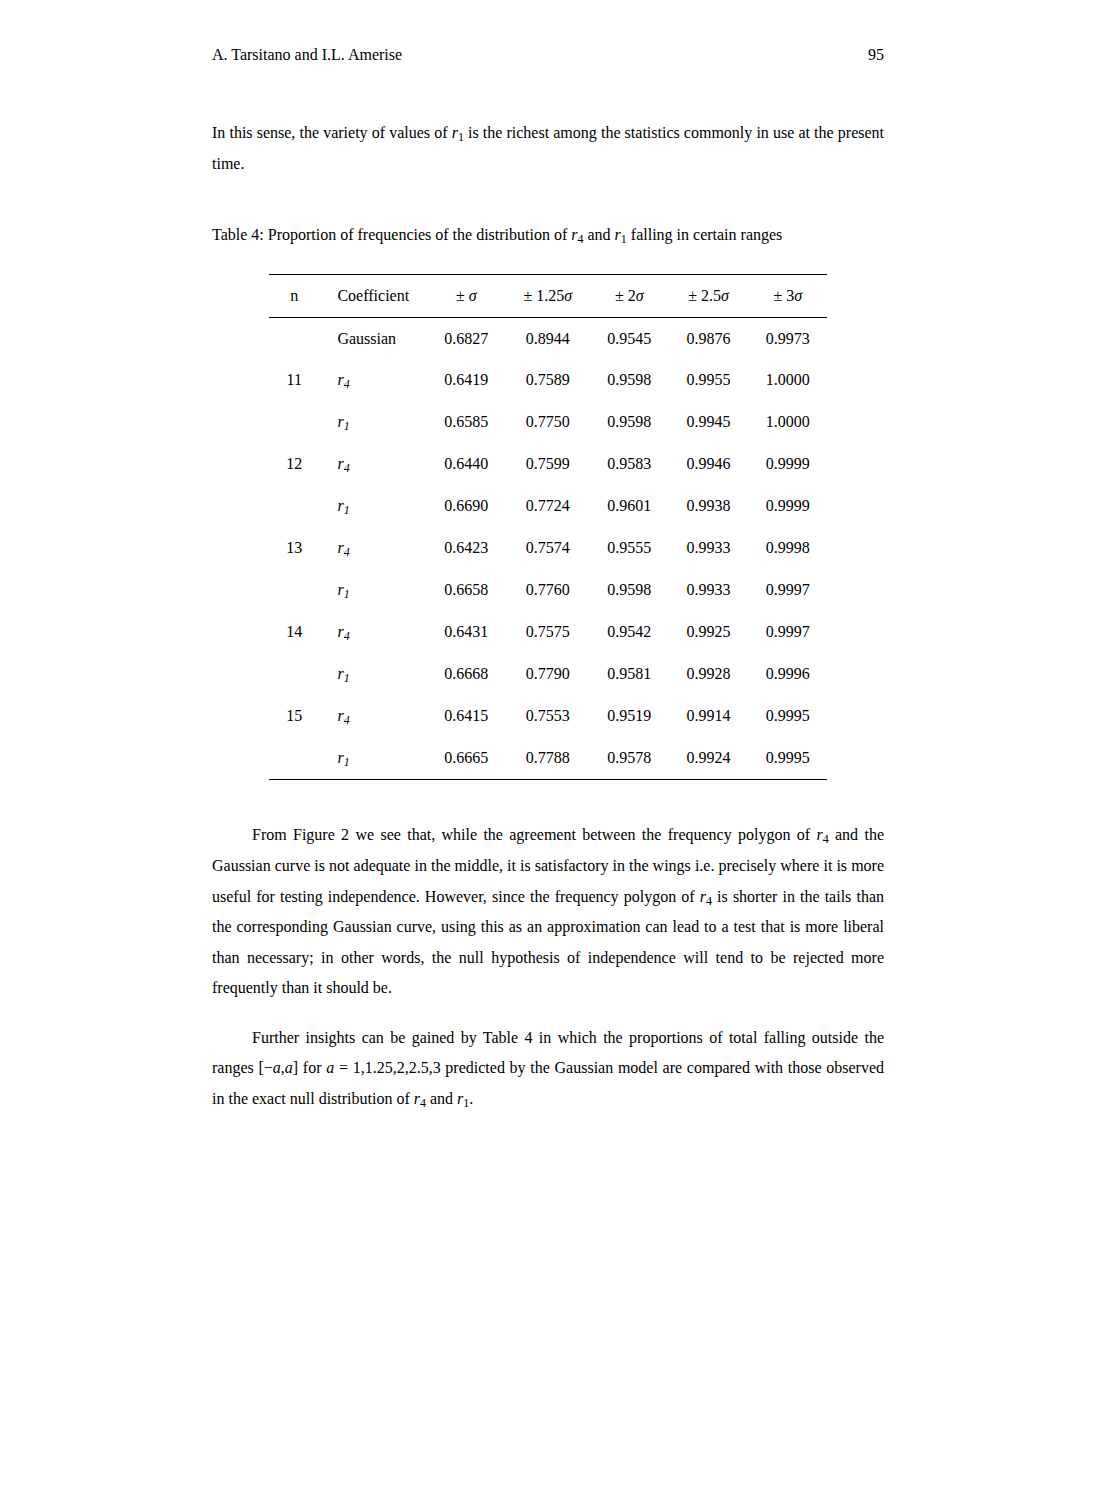A. Tarsitano and I.L. Amerise
95
In this sense, the variety of values of r1 is the richest among the statistics commonly in use at the present time.
Table 4: Proportion of frequencies of the distribution of r4 and r1 falling in certain ranges
| n | Coefficient | ± σ | ± 1.25 σ | ± 2 σ | ± 2.5 σ | ± 3 σ |
| --- | --- | --- | --- | --- | --- | --- |
| | Gaussian | 0.6827 | 0.8944 | 0.9545 | 0.9876 | 0.9973 |
| 11 | r 4 | 0.6419 | 0.7589 | 0.9598 | 0.9955 | 1.0000 |
| | r 1 | 0.6585 | 0.7750 | 0.9598 | 0.9945 | 1.0000 |
| 12 | r 4 | 0.6440 | 0.7599 | 0.9583 | 0.9946 | 0.9999 |
| | r 1 | 0.6690 | 0.7724 | 0.9601 | 0.9938 | 0.9999 |
| 13 | r 4 | 0.6423 | 0.7574 | 0.9555 | 0.9933 | 0.9998 |
| | r 1 | 0.6658 | 0.7760 | 0.9598 | 0.9933 | 0.9997 |
| 14 | r 4 | 0.6431 | 0.7575 | 0.9542 | 0.9925 | 0.9997 |
| | r 1 | 0.6668 | 0.7790 | 0.9581 | 0.9928 | 0.9996 |
| 15 | r 4 | 0.6415 | 0.7553 | 0.9519 | 0.9914 | 0.9995 |
| | r 1 | 0.6665 | 0.7788 | 0.9578 | 0.9924 | 0.9995 |
From Figure 2 we see that, while the agreement between the frequency polygon of r4 and the Gaussian curve is not adequate in the middle, it is satisfactory in the wings i.e. precisely where it is more useful for testing independence. However, since the frequency polygon of r4 is shorter in the tails than the corresponding Gaussian curve, using this as an approximation can lead to a test that is more liberal than necessary; in other words, the null hypothesis of independence will tend to be rejected more frequently than it should be.
Further insights can be gained by Table 4 in which the proportions of total falling outside the ranges [−a,a] for a = 1,1.25,2,2.5,3 predicted by the Gaussian model are compared with those observed in the exact null distribution of r4 and r1.